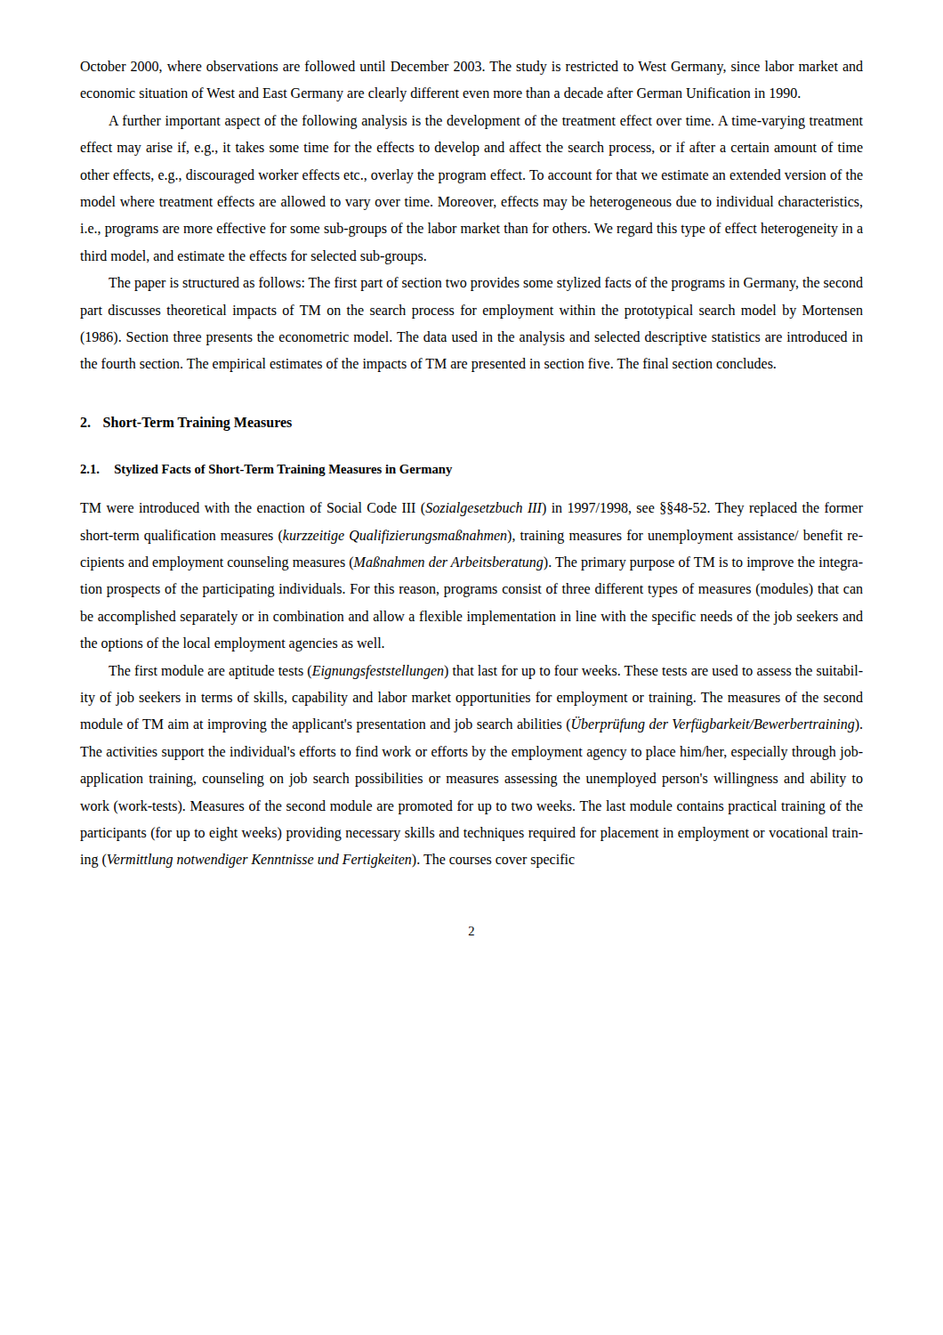October 2000, where observations are followed until December 2003. The study is restricted to West Germany, since labor market and economic situation of West and East Germany are clearly different even more than a decade after German Unification in 1990.
A further important aspect of the following analysis is the development of the treatment effect over time. A time-varying treatment effect may arise if, e.g., it takes some time for the effects to develop and affect the search process, or if after a certain amount of time other effects, e.g., discouraged worker effects etc., overlay the program effect. To account for that we estimate an extended version of the model where treatment effects are allowed to vary over time. Moreover, effects may be heterogeneous due to individual characteristics, i.e., programs are more effective for some sub-groups of the labor market than for others. We regard this type of effect heterogeneity in a third model, and estimate the effects for selected sub-groups.
The paper is structured as follows: The first part of section two provides some stylized facts of the programs in Germany, the second part discusses theoretical impacts of TM on the search process for employment within the prototypical search model by Mortensen (1986). Section three presents the econometric model. The data used in the analysis and selected descriptive statistics are introduced in the fourth section. The empirical estimates of the impacts of TM are presented in section five. The final section concludes.
2. Short-Term Training Measures
2.1. Stylized Facts of Short-Term Training Measures in Germany
TM were introduced with the enaction of Social Code III (Sozialgesetzbuch III) in 1997/1998, see §§48-52. They replaced the former short-term qualification measures (kurzzeitige Qualifizierungsmaßnahmen), training measures for unemployment assistance/ benefit recipients and employment counseling measures (Maßnahmen der Arbeitsberatung). The primary purpose of TM is to improve the integration prospects of the participating individuals. For this reason, programs consist of three different types of measures (modules) that can be accomplished separately or in combination and allow a flexible implementation in line with the specific needs of the job seekers and the options of the local employment agencies as well.
The first module are aptitude tests (Eignungsfeststellungen) that last for up to four weeks. These tests are used to assess the suitability of job seekers in terms of skills, capability and labor market opportunities for employment or training. The measures of the second module of TM aim at improving the applicant's presentation and job search abilities (Überprüfung der Verfügbarkeit/Bewerbertraining). The activities support the individual's efforts to find work or efforts by the employment agency to place him/her, especially through job-application training, counseling on job search possibilities or measures assessing the unemployed person's willingness and ability to work (work-tests). Measures of the second module are promoted for up to two weeks. The last module contains practical training of the participants (for up to eight weeks) providing necessary skills and techniques required for placement in employment or vocational training (Vermittlung notwendiger Kenntnisse und Fertigkeiten). The courses cover specific
2